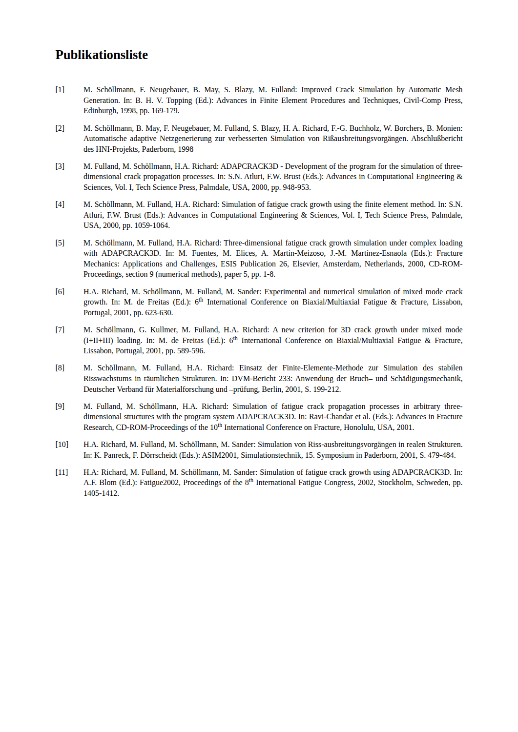Publikationsliste
[1] M. Schöllmann, F. Neugebauer, B. May, S. Blazy, M. Fulland: Improved Crack Simulation by Automatic Mesh Generation. In: B. H. V. Topping (Ed.): Advances in Finite Element Procedures and Techniques, Civil-Comp Press, Edinburgh, 1998, pp. 169-179.
[2] M. Schöllmann, B. May, F. Neugebauer, M. Fulland, S. Blazy, H. A. Richard, F.-G. Buchholz, W. Borchers, B. Monien: Automatische adaptive Netzgenerierung zur verbesserten Simulation von Rißausbreitungsvorgängen. Abschlußbericht des HNI-Projekts, Paderborn, 1998
[3] M. Fulland, M. Schöllmann, H.A. Richard: ADAPCRACK3D - Development of the program for the simulation of three-dimensional crack propagation processes. In: S.N. Atluri, F.W. Brust (Eds.): Advances in Computational Engineering & Sciences, Vol. I, Tech Science Press, Palmdale, USA, 2000, pp. 948-953.
[4] M. Schöllmann, M. Fulland, H.A. Richard: Simulation of fatigue crack growth using the finite element method. In: S.N. Atluri, F.W. Brust (Eds.): Advances in Computational Engineering & Sciences, Vol. I, Tech Science Press, Palmdale, USA, 2000, pp. 1059-1064.
[5] M. Schöllmann, M. Fulland, H.A. Richard: Three-dimensional fatigue crack growth simulation under complex loading with ADAPCRACK3D. In: M. Fuentes, M. Elices, A. Martín-Meizoso, J.-M. Martínez-Esnaola (Eds.): Fracture Mechanics: Applications and Challenges, ESIS Publication 26, Elsevier, Amsterdam, Netherlands, 2000, CD-ROM-Proceedings, section 9 (numerical methods), paper 5, pp. 1-8.
[6] H.A. Richard, M. Schöllmann, M. Fulland, M. Sander: Experimental and numerical simulation of mixed mode crack growth. In: M. de Freitas (Ed.): 6th International Conference on Biaxial/Multiaxial Fatigue & Fracture, Lissabon, Portugal, 2001, pp. 623-630.
[7] M. Schöllmann, G. Kullmer, M. Fulland, H.A. Richard: A new criterion for 3D crack growth under mixed mode (I+II+III) loading. In: M. de Freitas (Ed.): 6th International Conference on Biaxial/Multiaxial Fatigue & Fracture, Lissabon, Portugal, 2001, pp. 589-596.
[8] M. Schöllmann, M. Fulland, H.A. Richard: Einsatz der Finite-Elemente-Methode zur Simulation des stabilen Risswachstums in räumlichen Strukturen. In: DVM-Bericht 233: Anwendung der Bruch– und Schädigungsmechanik, Deutscher Verband für Materialforschung und –prüfung, Berlin, 2001, S. 199-212.
[9] M. Fulland, M. Schöllmann, H.A. Richard: Simulation of fatigue crack propagation processes in arbitrary three-dimensional structures with the program system ADAPCRACK3D. In: Ravi-Chandar et al. (Eds.): Advances in Fracture Research, CD-ROM-Proceedings of the 10th International Conference on Fracture, Honolulu, USA, 2001.
[10] H.A. Richard, M. Fulland, M. Schöllmann, M. Sander: Simulation von Riss-ausbreitungsvorgängen in realen Strukturen. In: K. Panreck, F. Dörrscheidt (Eds.): ASIM2001, Simulationstechnik, 15. Symposium in Paderborn, 2001, S. 479-484.
[11] H.A: Richard, M. Fulland, M. Schöllmann, M. Sander: Simulation of fatigue crack growth using ADAPCRACK3D. In: A.F. Blom (Ed.): Fatigue2002, Proceedings of the 8th International Fatigue Congress, 2002, Stockholm, Schweden, pp. 1405-1412.